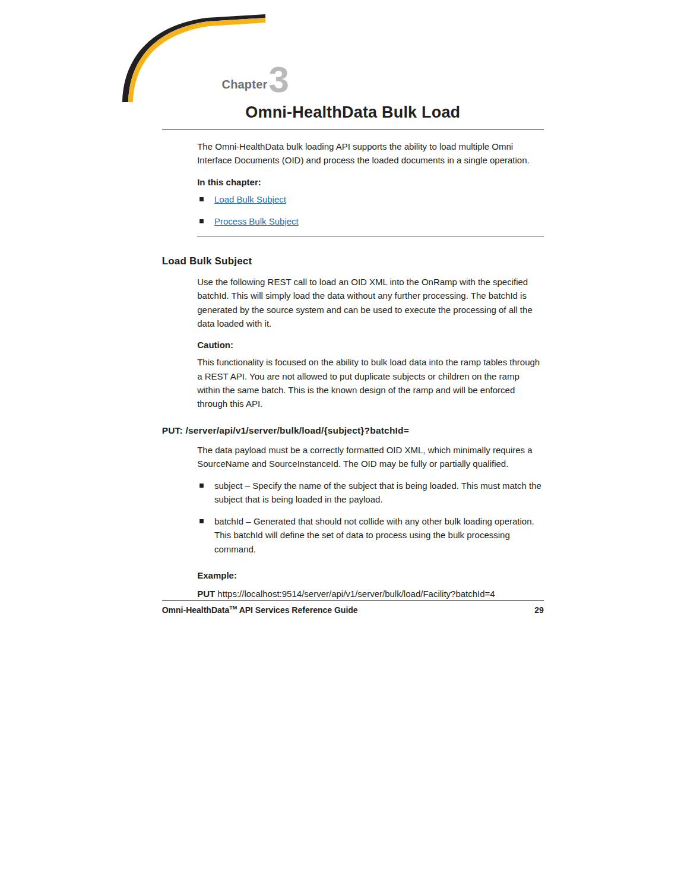Chapter 3
Omni-HealthData Bulk Load
The Omni-HealthData bulk loading API supports the ability to load multiple Omni Interface Documents (OID) and process the loaded documents in a single operation.
In this chapter:
Load Bulk Subject
Process Bulk Subject
Load Bulk Subject
Use the following REST call to load an OID XML into the OnRamp with the specified batchId. This will simply load the data without any further processing. The batchId is generated by the source system and can be used to execute the processing of all the data loaded with it.
Caution:
This functionality is focused on the ability to bulk load data into the ramp tables through a REST API. You are not allowed to put duplicate subjects or children on the ramp within the same batch. This is the known design of the ramp and will be enforced through this API.
PUT: /server/api/v1/server/bulk/load/{subject}?batchId=
The data payload must be a correctly formatted OID XML, which minimally requires a SourceName and SourceInstanceId. The OID may be fully or partially qualified.
subject – Specify the name of the subject that is being loaded. This must match the subject that is being loaded in the payload.
batchId – Generated that should not collide with any other bulk loading operation. This batchId will define the set of data to process using the bulk processing command.
Example:
PUT https://localhost:9514/server/api/v1/server/bulk/load/Facility?batchId=4
Omni-HealthDataTM API Services Reference Guide
29